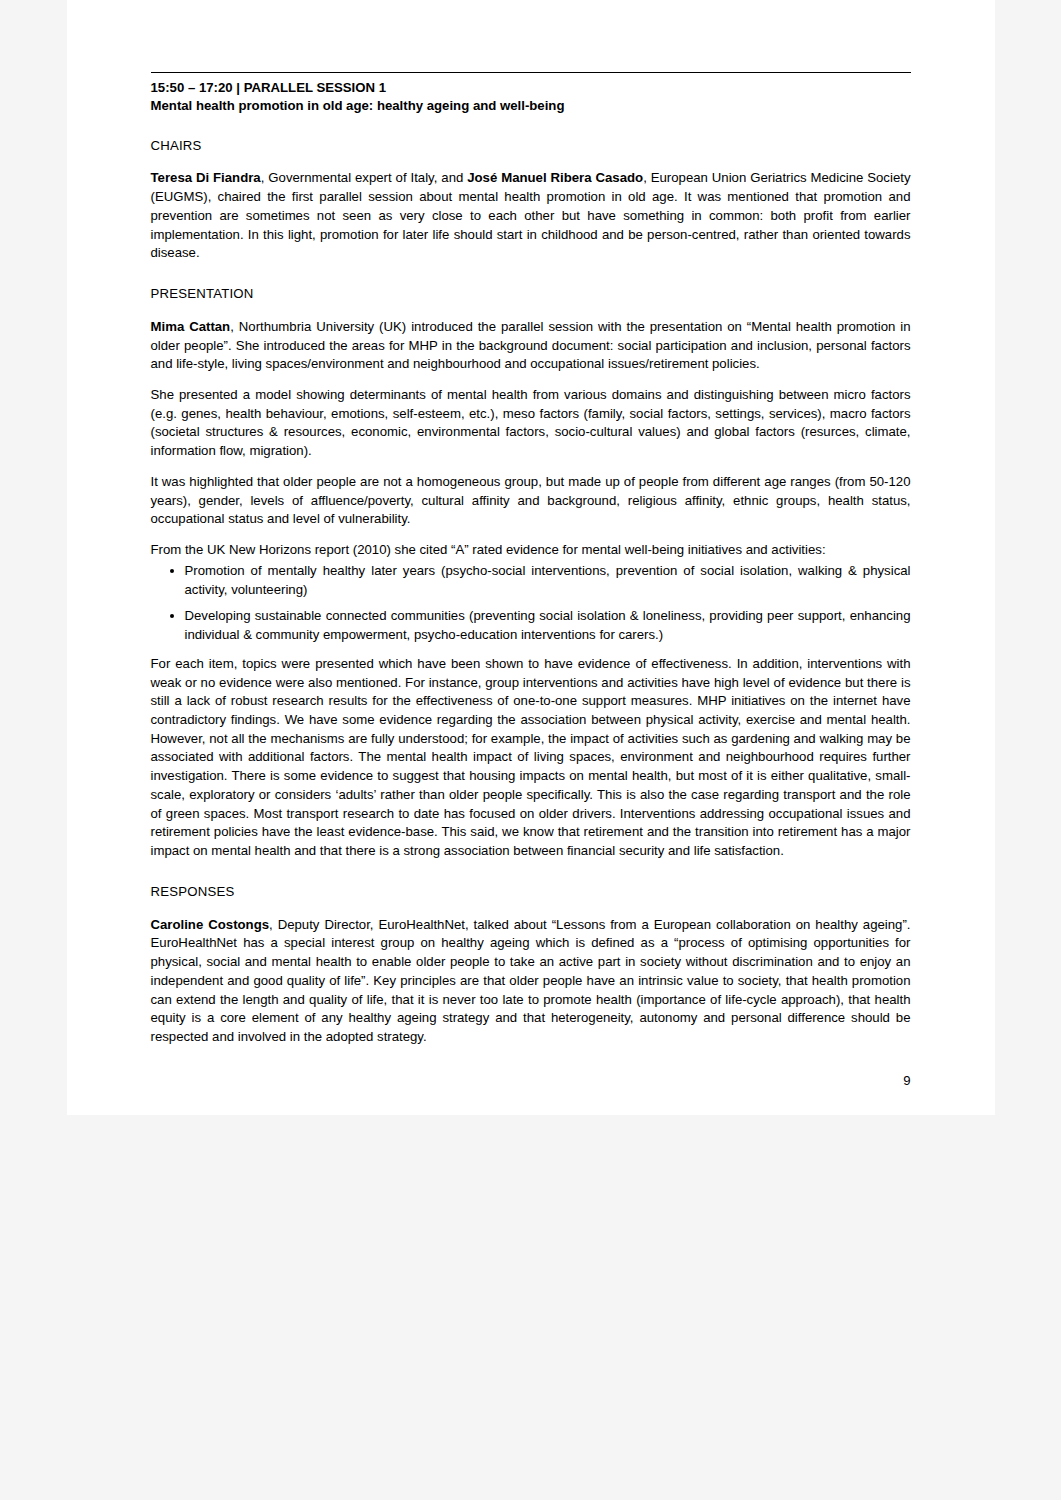15:50 – 17:20 | PARALLEL SESSION 1
Mental health promotion in old age: healthy ageing and well-being
CHAIRS
Teresa Di Fiandra, Governmental expert of Italy, and José Manuel Ribera Casado, European Union Geriatrics Medicine Society (EUGMS), chaired the first parallel session about mental health promotion in old age. It was mentioned that promotion and prevention are sometimes not seen as very close to each other but have something in common: both profit from earlier implementation. In this light, promotion for later life should start in childhood and be person-centred, rather than oriented towards disease.
PRESENTATION
Mima Cattan, Northumbria University (UK) introduced the parallel session with the presentation on “Mental health promotion in older people”. She introduced the areas for MHP in the background document: social participation and inclusion, personal factors and life-style, living spaces/environment and neighbourhood and occupational issues/retirement policies.
She presented a model showing determinants of mental health from various domains and distinguishing between micro factors (e.g. genes, health behaviour, emotions, self-esteem, etc.), meso factors (family, social factors, settings, services), macro factors (societal structures & resources, economic, environmental factors, socio-cultural values) and global factors (resurces, climate, information flow, migration).
It was highlighted that older people are not a homogeneous group, but made up of people from different age ranges (from 50-120 years), gender, levels of affluence/poverty, cultural affinity and background, religious affinity, ethnic groups, health status, occupational status and level of vulnerability.
From the UK New Horizons report (2010) she cited “A” rated evidence for mental well-being initiatives and activities:
Promotion of mentally healthy later years (psycho-social interventions, prevention of social isolation, walking & physical activity, volunteering)
Developing sustainable connected communities (preventing social isolation & loneliness, providing peer support, enhancing individual & community empowerment, psycho-education interventions for carers.)
For each item, topics were presented which have been shown to have evidence of effectiveness. In addition, interventions with weak or no evidence were also mentioned. For instance, group interventions and activities have high level of evidence but there is still a lack of robust research results for the effectiveness of one-to-one support measures. MHP initiatives on the internet have contradictory findings. We have some evidence regarding the association between physical activity, exercise and mental health. However, not all the mechanisms are fully understood; for example, the impact of activities such as gardening and walking may be associated with additional factors. The mental health impact of living spaces, environment and neighbourhood requires further investigation. There is some evidence to suggest that housing impacts on mental health, but most of it is either qualitative, small-scale, exploratory or considers ‘adults’ rather than older people specifically. This is also the case regarding transport and the role of green spaces. Most transport research to date has focused on older drivers. Interventions addressing occupational issues and retirement policies have the least evidence-base. This said, we know that retirement and the transition into retirement has a major impact on mental health and that there is a strong association between financial security and life satisfaction.
RESPONSES
Caroline Costongs, Deputy Director, EuroHealthNet, talked about “Lessons from a European collaboration on healthy ageing”. EuroHealthNet has a special interest group on healthy ageing which is defined as a “process of optimising opportunities for physical, social and mental health to enable older people to take an active part in society without discrimination and to enjoy an independent and good quality of life”. Key principles are that older people have an intrinsic value to society, that health promotion can extend the length and quality of life, that it is never too late to promote health (importance of life-cycle approach), that health equity is a core element of any healthy ageing strategy and that heterogeneity, autonomy and personal difference should be respected and involved in the adopted strategy.
9